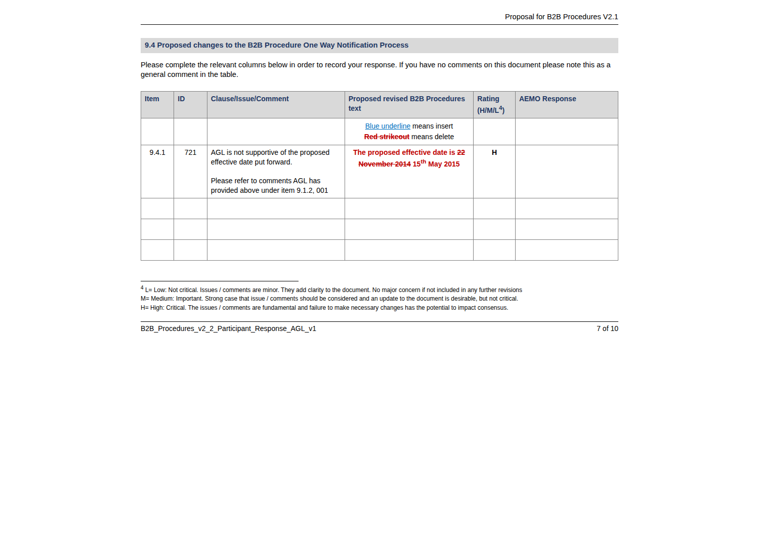Proposal for B2B Procedures V2.1
9.4 Proposed changes to the B2B Procedure One Way Notification Process
Please complete the relevant columns below in order to record your response. If you have no comments on this document please note this as a general comment in the table.
| Item | ID | Clause/Issue/Comment | Proposed revised B2B Procedures text | Rating (H/M/L 4 ) | AEMO Response |
| --- | --- | --- | --- | --- | --- |
| | | | Blue underline means insert Red strikeout means delete | | |
| 9.4.1 | 721 | AGL is not supportive of the proposed effective date put forward. Please refer to comments AGL has provided above under item 9.1.2, 001 | The proposed effective date is 22 November 2014 15 th May 2015 | H | |
4 L= Low: Not critical. Issues / comments are minor. They add clarity to the document. No major concern if not included in any further revisions
M= Medium: Important. Strong case that issue / comments should be considered and an update to the document is desirable, but not critical.
H= High: Critical. The issues / comments are fundamental and failure to make necessary changes has the potential to impact consensus.
B2B_Procedures_v2_2_Participant_Response_AGL_v1 7 of 10